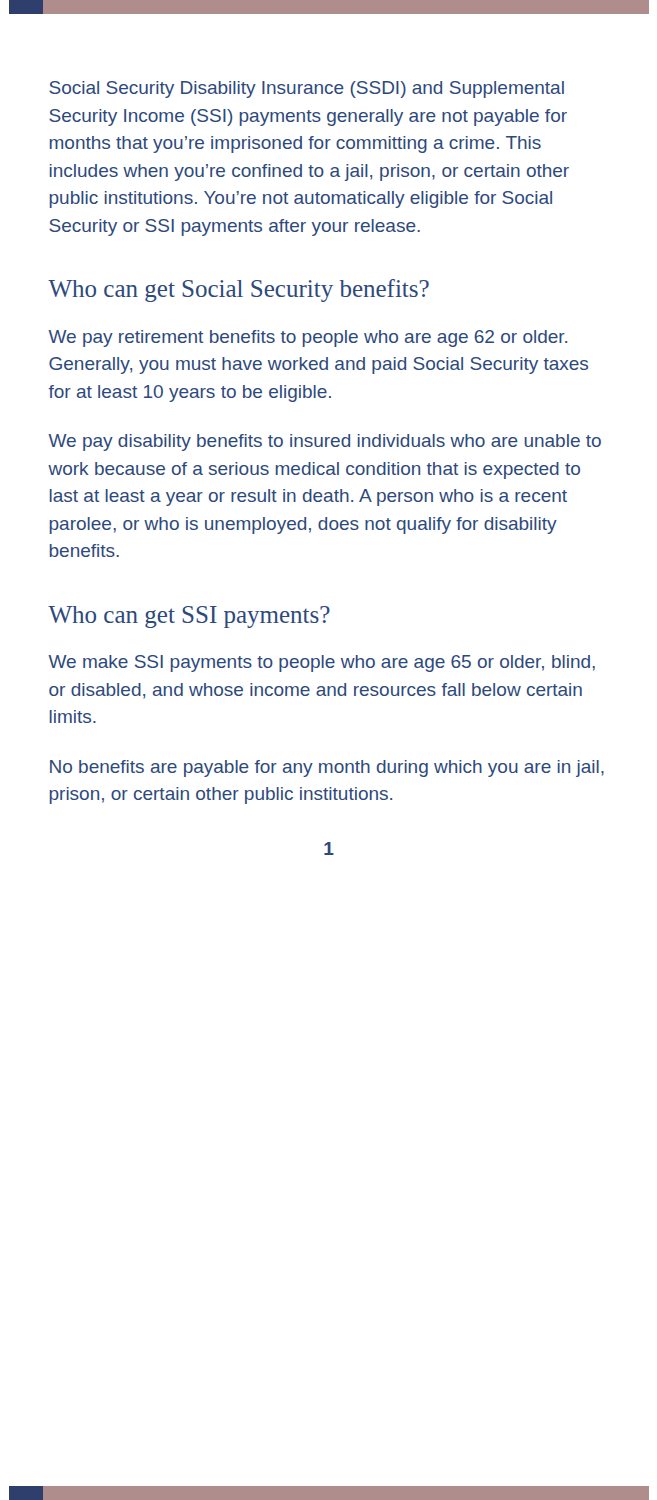Social Security Disability Insurance (SSDI) and Supplemental Security Income (SSI) payments generally are not payable for months that you’re imprisoned for committing a crime. This includes when you’re confined to a jail, prison, or certain other public institutions. You’re not automatically eligible for Social Security or SSI payments after your release.
Who can get Social Security benefits?
We pay retirement benefits to people who are age 62 or older. Generally, you must have worked and paid Social Security taxes for at least 10 years to be eligible.
We pay disability benefits to insured individuals who are unable to work because of a serious medical condition that is expected to last at least a year or result in death. A person who is a recent parolee, or who is unemployed, does not qualify for disability benefits.
Who can get SSI payments?
We make SSI payments to people who are age 65 or older, blind, or disabled, and whose income and resources fall below certain limits.
No benefits are payable for any month during which you are in jail, prison, or certain other public institutions.
1